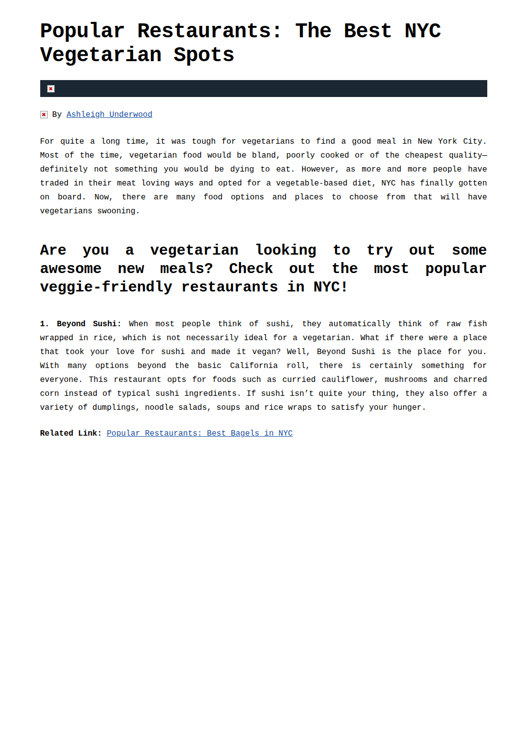Popular Restaurants: The Best NYC Vegetarian Spots
✖
✖ By Ashleigh Underwood
For quite a long time, it was tough for vegetarians to find a good meal in New York City. Most of the time, vegetarian food would be bland, poorly cooked or of the cheapest quality—definitely not something you would be dying to eat. However, as more and more people have traded in their meat loving ways and opted for a vegetable-based diet, NYC has finally gotten on board. Now, there are many food options and places to choose from that will have vegetarians swooning.
Are you a vegetarian looking to try out some awesome new meals? Check out the most popular veggie-friendly restaurants in NYC!
1. Beyond Sushi: When most people think of sushi, they automatically think of raw fish wrapped in rice, which is not necessarily ideal for a vegetarian. What if there were a place that took your love for sushi and made it vegan? Well, Beyond Sushi is the place for you. With many options beyond the basic California roll, there is certainly something for everyone. This restaurant opts for foods such as curried cauliflower, mushrooms and charred corn instead of typical sushi ingredients. If sushi isn’t quite your thing, they also offer a variety of dumplings, noodle salads, soups and rice wraps to satisfy your hunger.
Related Link: Popular Restaurants: Best Bagels in NYC